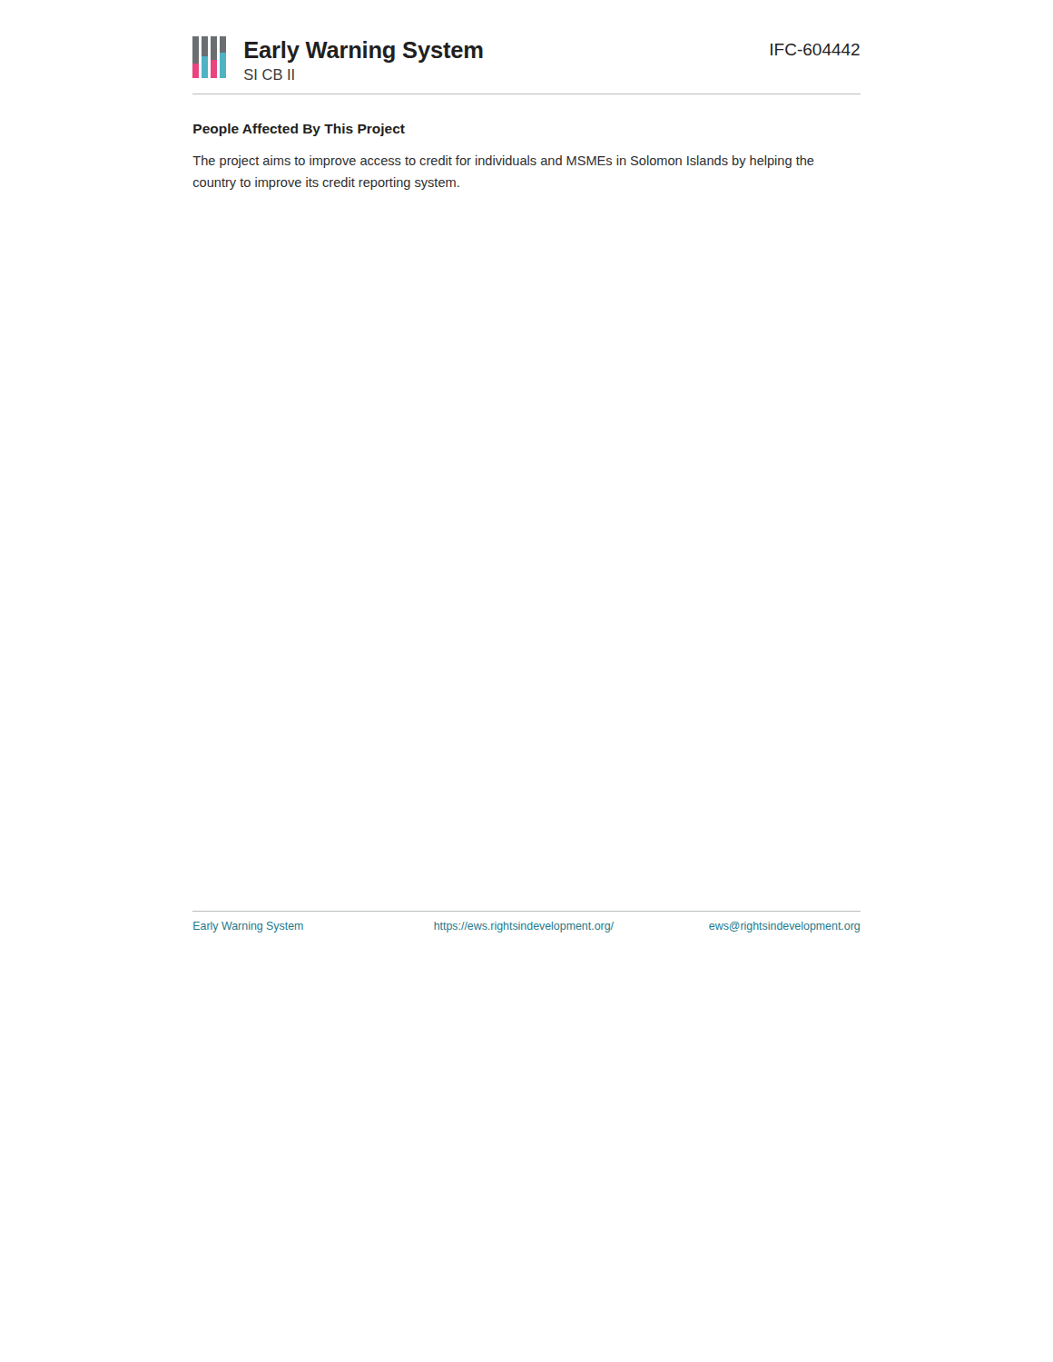Early Warning System
SI CB II
IFC-604442
People Affected By This Project
The project aims to improve access to credit for individuals and MSMEs in Solomon Islands by helping the country to improve its credit reporting system.
Early Warning System
https://ews.rightsindevelopment.org/
ews@rightsindevelopment.org